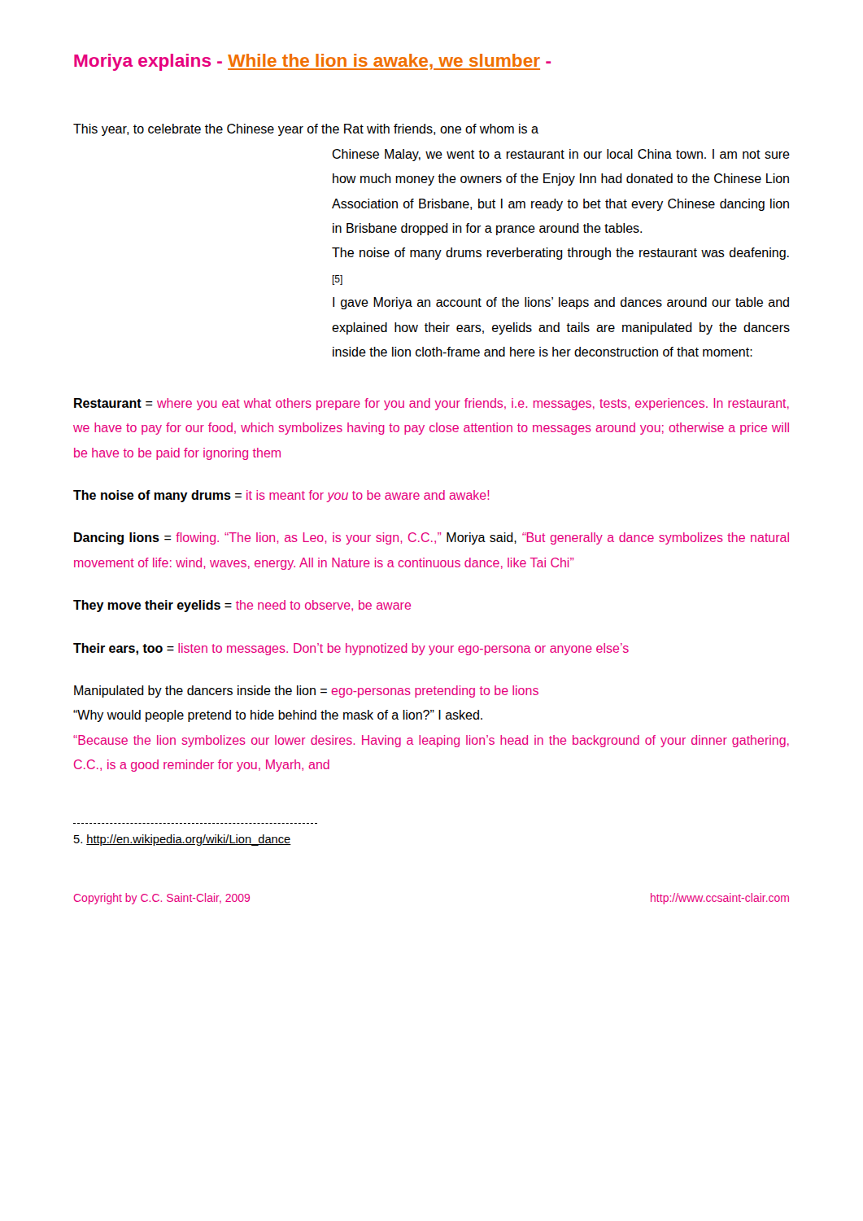Moriya explains - While the lion is awake, we slumber -
This year, to celebrate the Chinese year of the Rat with friends, one of whom is a
Chinese Malay, we went to a restaurant in our local China town. I am not sure how much money the owners of the Enjoy Inn had donated to the Chinese Lion Association of Brisbane, but I am ready to bet that every Chinese dancing lion in Brisbane dropped in for a prance around the tables.
The noise of many drums reverberating through the restaurant was deafening. [5]
I gave Moriya an account of the lions’ leaps and dances around our table and explained how their ears, eyelids and tails are manipulated by the dancers inside the lion cloth-frame and here is her deconstruction of that moment:
Restaurant = where you eat what others prepare for you and your friends, i.e. messages, tests, experiences. In restaurant, we have to pay for our food, which symbolizes having to pay close attention to messages around you; otherwise a price will be have to be paid for ignoring them
The noise of many drums = it is meant for you to be aware and awake!
Dancing lions = flowing. “The lion, as Leo, is your sign, C.C.,” Moriya said, “But generally a dance symbolizes the natural movement of life: wind, waves, energy. All in Nature is a continuous dance, like Tai Chi”
They move their eyelids = the need to observe, be aware
Their ears, too = listen to messages. Don’t be hypnotized by your ego-persona or anyone else’s
Manipulated by the dancers inside the lion = ego-personas pretending to be lions
“Why would people pretend to hide behind the mask of a lion?” I asked.
“Because the lion symbolizes our lower desires. Having a leaping lion’s head in the background of your dinner gathering, C.C., is a good reminder for you, Myarh, and
5. http://en.wikipedia.org/wiki/Lion_dance
Copyright by C.C. Saint-Clair, 2009 http://www.ccsaint-clair.com